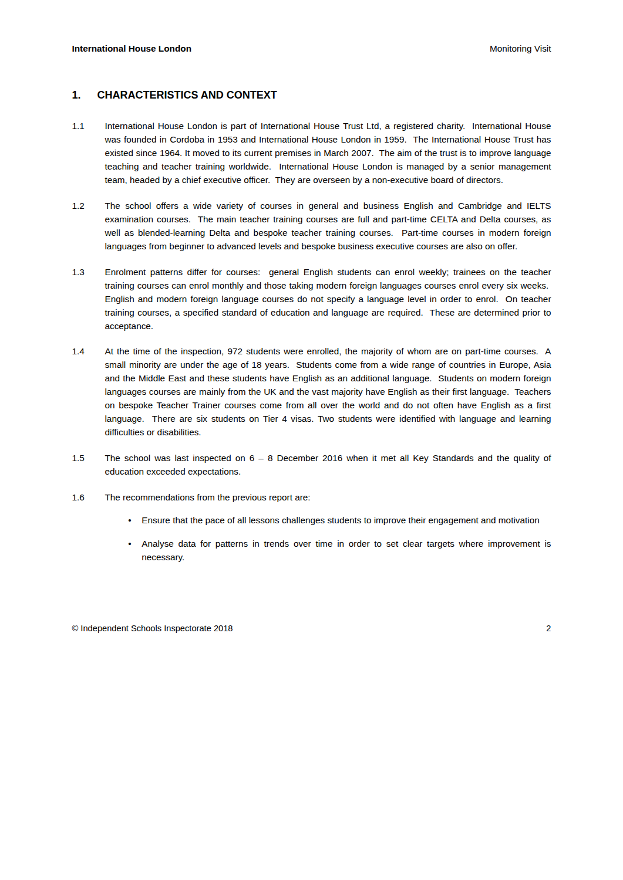International House London Monitoring Visit
1. CHARACTERISTICS AND CONTEXT
1.1 International House London is part of International House Trust Ltd, a registered charity. International House was founded in Cordoba in 1953 and International House London in 1959. The International House Trust has existed since 1964. It moved to its current premises in March 2007. The aim of the trust is to improve language teaching and teacher training worldwide. International House London is managed by a senior management team, headed by a chief executive officer. They are overseen by a non-executive board of directors.
1.2 The school offers a wide variety of courses in general and business English and Cambridge and IELTS examination courses. The main teacher training courses are full and part-time CELTA and Delta courses, as well as blended-learning Delta and bespoke teacher training courses. Part-time courses in modern foreign languages from beginner to advanced levels and bespoke business executive courses are also on offer.
1.3 Enrolment patterns differ for courses: general English students can enrol weekly; trainees on the teacher training courses can enrol monthly and those taking modern foreign languages courses enrol every six weeks. English and modern foreign language courses do not specify a language level in order to enrol. On teacher training courses, a specified standard of education and language are required. These are determined prior to acceptance.
1.4 At the time of the inspection, 972 students were enrolled, the majority of whom are on part-time courses. A small minority are under the age of 18 years. Students come from a wide range of countries in Europe, Asia and the Middle East and these students have English as an additional language. Students on modern foreign languages courses are mainly from the UK and the vast majority have English as their first language. Teachers on bespoke Teacher Trainer courses come from all over the world and do not often have English as a first language. There are six students on Tier 4 visas. Two students were identified with language and learning difficulties or disabilities.
1.5 The school was last inspected on 6 – 8 December 2016 when it met all Key Standards and the quality of education exceeded expectations.
1.6 The recommendations from the previous report are:
Ensure that the pace of all lessons challenges students to improve their engagement and motivation
Analyse data for patterns in trends over time in order to set clear targets where improvement is necessary.
© Independent Schools Inspectorate 2018 2